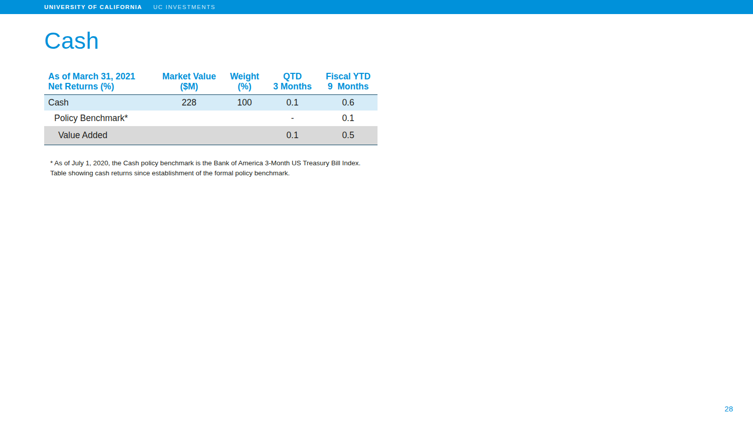UNIVERSITY OF CALIFORNIA UC INVESTMENTS
Cash
| As of March 31, 2021 Net Returns (%) | Market Value ($M) | Weight (%) | QTD 3 Months | Fiscal YTD 9 Months |
| --- | --- | --- | --- | --- |
| Cash | 228 | 100 | 0.1 | 0.6 |
| Policy Benchmark* | | | - | 0.1 |
| Value Added | | | 0.1 | 0.5 |
* As of July 1, 2020, the Cash policy benchmark is the Bank of America 3-Month US Treasury Bill Index.
Table showing cash returns since establishment of the formal policy benchmark.
28